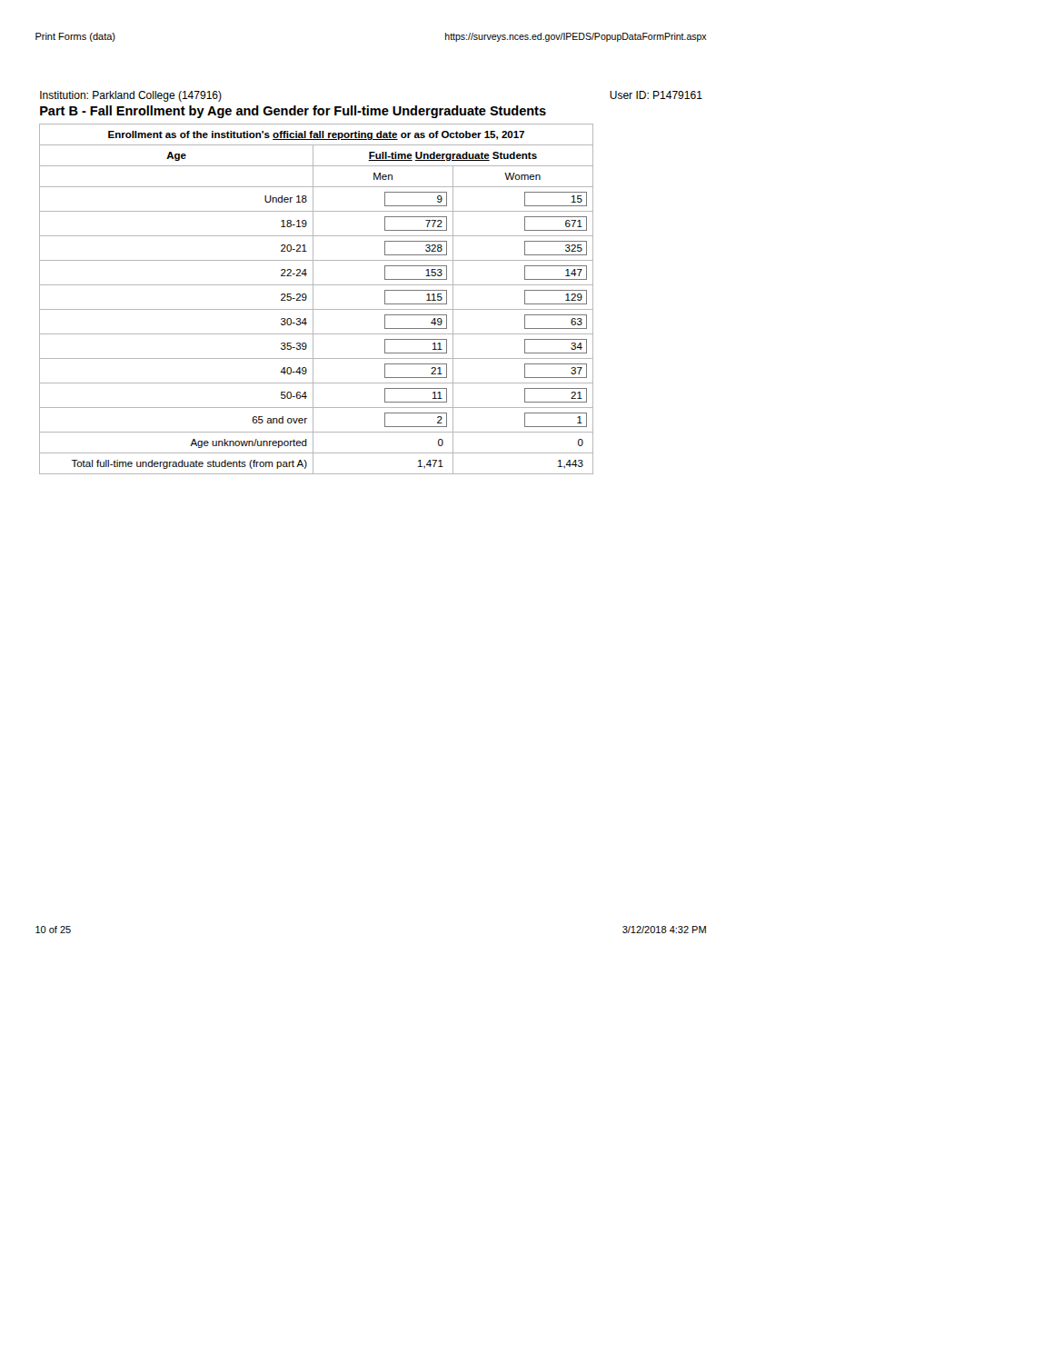Print Forms (data) https://surveys.nces.ed.gov/IPEDS/PopupDataFormPrint.aspx
Institution: Parkland College (147916) User ID: P1479161
Part B - Fall Enrollment by Age and Gender for Full-time Undergraduate Students
| Enrollment as of the institution's official fall reporting date or as of October 15, 2017 |
| Age | Full-time Undergraduate Students |
| | Men | Women |
| Under 18 | 9 | 15 |
| 18-19 | 772 | 671 |
| 20-21 | 328 | 325 |
| 22-24 | 153 | 147 |
| 25-29 | 115 | 129 |
| 30-34 | 49 | 63 |
| 35-39 | 11 | 34 |
| 40-49 | 21 | 37 |
| 50-64 | 11 | 21 |
| 65 and over | 2 | 1 |
| Age unknown/unreported | 0 | 0 |
| Total full-time undergraduate students (from part A) | 1,471 | 1,443 |
10 of 25 3/12/2018 4:32 PM